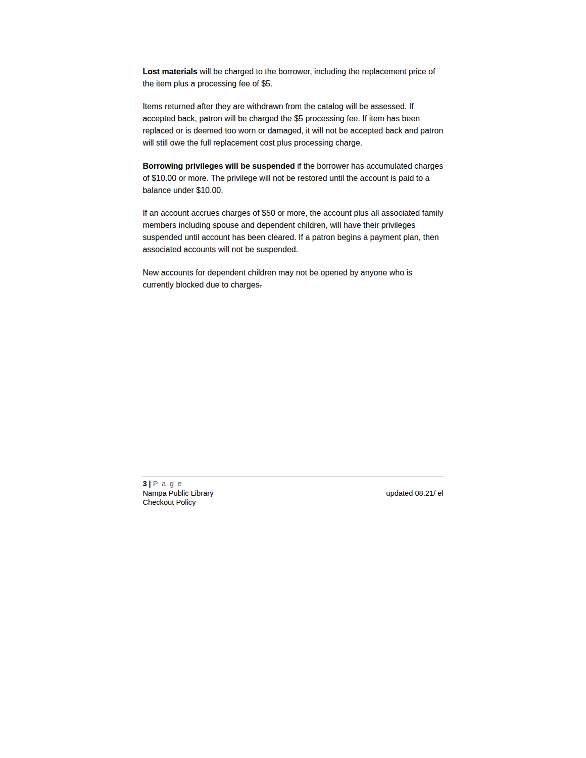Lost materials will be charged to the borrower, including the replacement price of the item plus a processing fee of $5.
Items returned after they are withdrawn from the catalog will be assessed. If accepted back, patron will be charged the $5 processing fee. If item has been replaced or is deemed too worn or damaged, it will not be accepted back and patron will still owe the full replacement cost plus processing charge.
Borrowing privileges will be suspended if the borrower has accumulated charges of $10.00 or more. The privilege will not be restored until the account is paid to a balance under $10.00.
If an account accrues charges of $50 or more, the account plus all associated family members including spouse and dependent children, will have their privileges suspended until account has been cleared. If a patron begins a payment plan, then associated accounts will not be suspended.
New accounts for dependent children may not be opened by anyone who is currently blocked due to charges.
3 | P a g e
Nampa Public Library
Checkout Policy
updated 08.21/ el